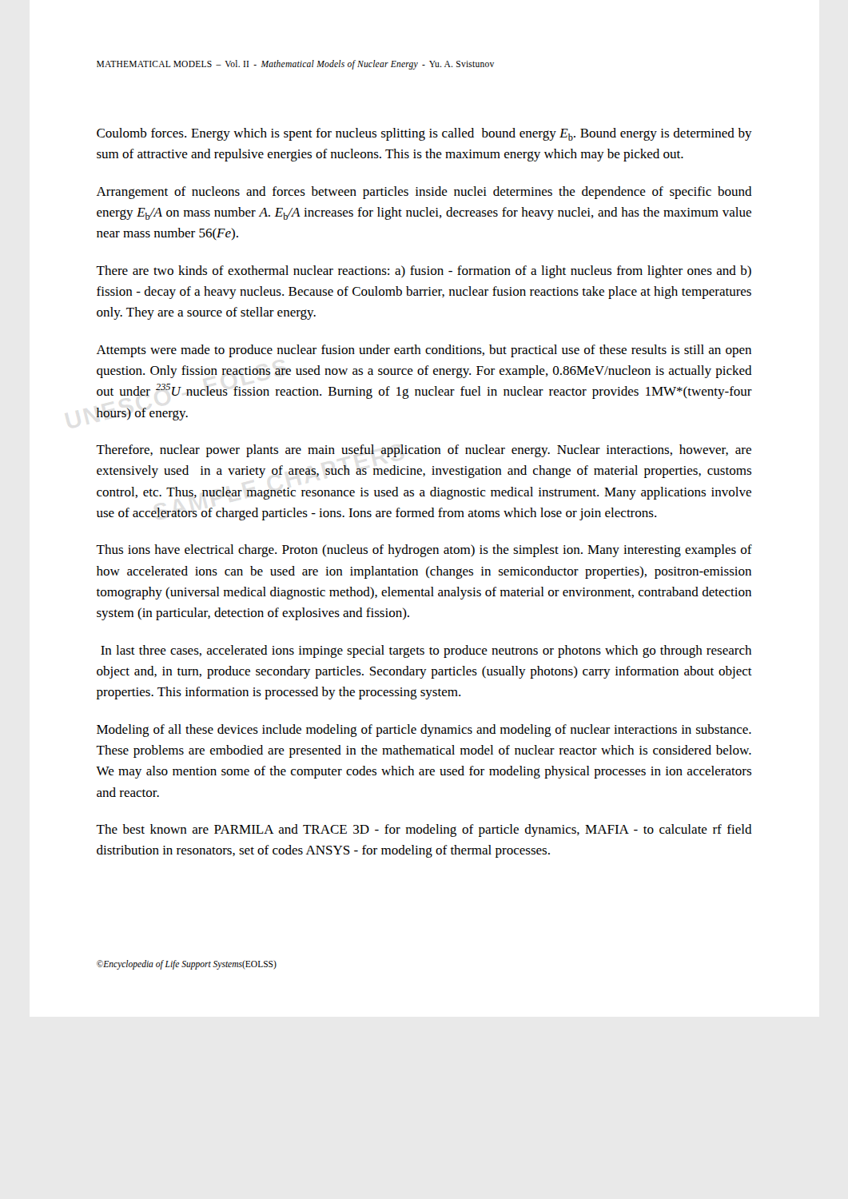MATHEMATICAL MODELS – Vol. II - Mathematical Models of Nuclear Energy - Yu. A. Svistunov
UNESCO – EOLSS SAMPLE CHAPTERS
Coulomb forces. Energy which is spent for nucleus splitting is called bound energy Eb. Bound energy is determined by sum of attractive and repulsive energies of nucleons. This is the maximum energy which may be picked out.
Arrangement of nucleons and forces between particles inside nuclei determines the dependence of specific bound energy Eb/A on mass number A. Eb/A increases for light nuclei, decreases for heavy nuclei, and has the maximum value near mass number 56(Fe).
There are two kinds of exothermal nuclear reactions: a) fusion - formation of a light nucleus from lighter ones and b) fission - decay of a heavy nucleus. Because of Coulomb barrier, nuclear fusion reactions take place at high temperatures only. They are a source of stellar energy.
Attempts were made to produce nuclear fusion under earth conditions, but practical use of these results is still an open question. Only fission reactions are used now as a source of energy. For example, 0.86MeV/nucleon is actually picked out under 235U nucleus fission reaction. Burning of 1g nuclear fuel in nuclear reactor provides 1MW*(twenty-four hours) of energy.
Therefore, nuclear power plants are main useful application of nuclear energy. Nuclear interactions, however, are extensively used in a variety of areas, such as medicine, investigation and change of material properties, customs control, etc. Thus, nuclear magnetic resonance is used as a diagnostic medical instrument. Many applications involve use of accelerators of charged particles - ions. Ions are formed from atoms which lose or join electrons.
Thus ions have electrical charge. Proton (nucleus of hydrogen atom) is the simplest ion. Many interesting examples of how accelerated ions can be used are ion implantation (changes in semiconductor properties), positron-emission tomography (universal medical diagnostic method), elemental analysis of material or environment, contraband detection system (in particular, detection of explosives and fission).
In last three cases, accelerated ions impinge special targets to produce neutrons or photons which go through research object and, in turn, produce secondary particles. Secondary particles (usually photons) carry information about object properties. This information is processed by the processing system.
Modeling of all these devices include modeling of particle dynamics and modeling of nuclear interactions in substance. These problems are embodied are presented in the mathematical model of nuclear reactor which is considered below. We may also mention some of the computer codes which are used for modeling physical processes in ion accelerators and reactor.
The best known are PARMILA and TRACE 3D - for modeling of particle dynamics, MAFIA - to calculate rf field distribution in resonators, set of codes ANSYS - for modeling of thermal processes.
©Encyclopedia of Life Support Systems(EOLSS)